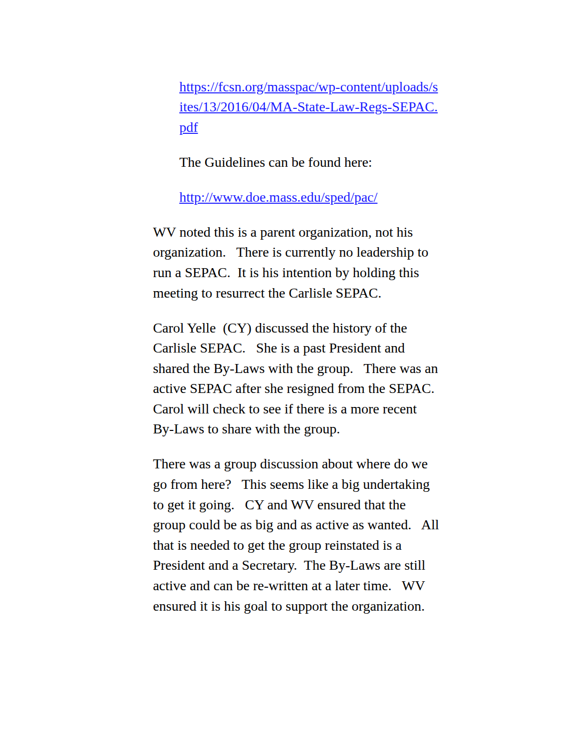https://fcsn.org/masspac/wp-content/uploads/sites/13/2016/04/MA-State-Law-Regs-SEPAC.pdf
The Guidelines can be found here:
http://www.doe.mass.edu/sped/pac/
WV noted this is a parent organization, not his organization. There is currently no leadership to run a SEPAC. It is his intention by holding this meeting to resurrect the Carlisle SEPAC.
Carol Yelle (CY) discussed the history of the Carlisle SEPAC. She is a past President and shared the By-Laws with the group. There was an active SEPAC after she resigned from the SEPAC. Carol will check to see if there is a more recent By-Laws to share with the group.
There was a group discussion about where do we go from here? This seems like a big undertaking to get it going. CY and WV ensured that the group could be as big and as active as wanted. All that is needed to get the group reinstated is a President and a Secretary. The By-Laws are still active and can be re-written at a later time. WV ensured it is his goal to support the organization.